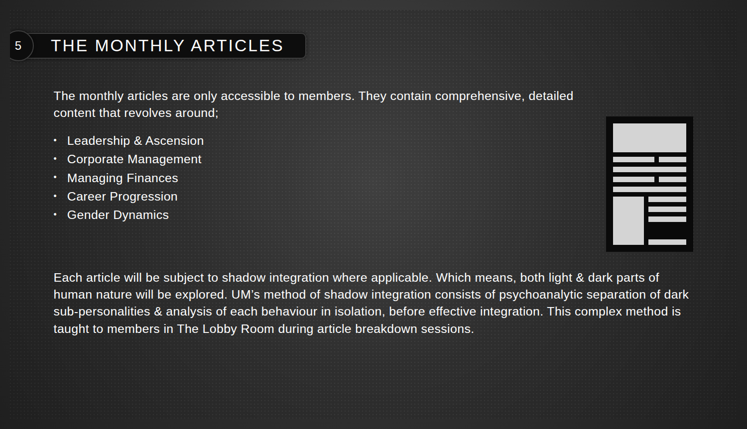5
The Monthly Articles
The monthly articles are only accessible to members. They contain comprehensive, detailed content that revolves around;
Leadership & Ascension
Corporate Management
Managing Finances
Career Progression
Gender Dynamics
Each article will be subject to shadow integration where applicable. Which means, both light & dark parts of human nature will be explored. UM’s method of shadow integration consists of psychoanalytic separation of dark sub-personalities & analysis of each behaviour in isolation, before effective integration. This complex method is taught to members in The Lobby Room during article breakdown sessions.